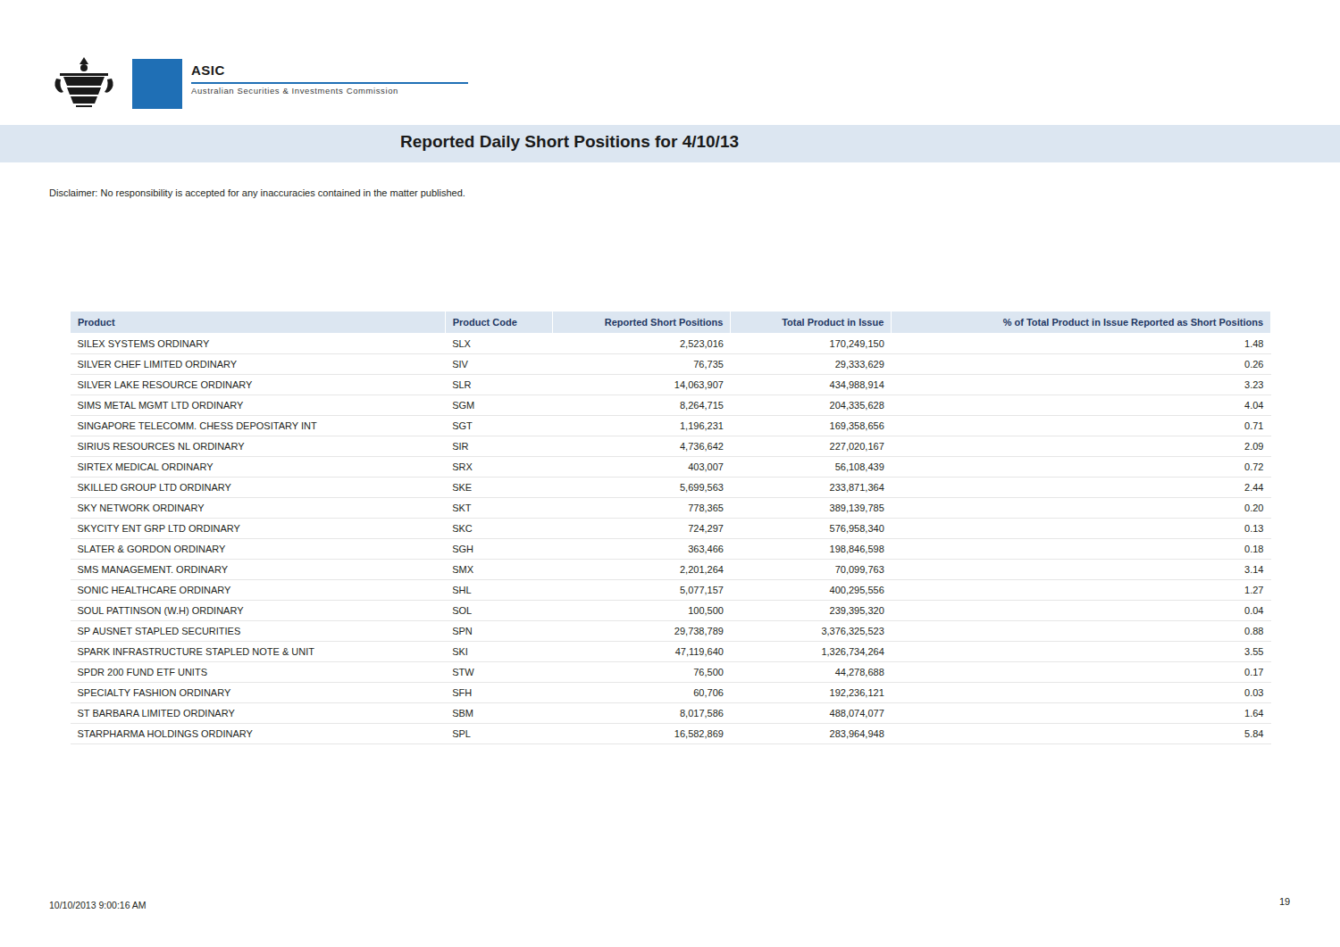ASIC
Australian Securities & Investments Commission
Reported Daily Short Positions for 4/10/13
Disclaimer: No responsibility is accepted for any inaccuracies contained in the matter published.
| Product | Product Code | Reported Short Positions | Total Product in Issue | % of Total Product in Issue Reported as Short Positions |
| --- | --- | --- | --- | --- |
| SILEX SYSTEMS ORDINARY | SLX | 2,523,016 | 170,249,150 | 1.48 |
| SILVER CHEF LIMITED ORDINARY | SIV | 76,735 | 29,333,629 | 0.26 |
| SILVER LAKE RESOURCE ORDINARY | SLR | 14,063,907 | 434,988,914 | 3.23 |
| SIMS METAL MGMT LTD ORDINARY | SGM | 8,264,715 | 204,335,628 | 4.04 |
| SINGAPORE TELECOMM. CHESS DEPOSITARY INT | SGT | 1,196,231 | 169,358,656 | 0.71 |
| SIRIUS RESOURCES NL ORDINARY | SIR | 4,736,642 | 227,020,167 | 2.09 |
| SIRTEX MEDICAL ORDINARY | SRX | 403,007 | 56,108,439 | 0.72 |
| SKILLED GROUP LTD ORDINARY | SKE | 5,699,563 | 233,871,364 | 2.44 |
| SKY NETWORK ORDINARY | SKT | 778,365 | 389,139,785 | 0.20 |
| SKYCITY ENT GRP LTD ORDINARY | SKC | 724,297 | 576,958,340 | 0.13 |
| SLATER & GORDON ORDINARY | SGH | 363,466 | 198,846,598 | 0.18 |
| SMS MANAGEMENT. ORDINARY | SMX | 2,201,264 | 70,099,763 | 3.14 |
| SONIC HEALTHCARE ORDINARY | SHL | 5,077,157 | 400,295,556 | 1.27 |
| SOUL PATTINSON (W.H) ORDINARY | SOL | 100,500 | 239,395,320 | 0.04 |
| SP AUSNET STAPLED SECURITIES | SPN | 29,738,789 | 3,376,325,523 | 0.88 |
| SPARK INFRASTRUCTURE STAPLED NOTE & UNIT | SKI | 47,119,640 | 1,326,734,264 | 3.55 |
| SPDR 200 FUND ETF UNITS | STW | 76,500 | 44,278,688 | 0.17 |
| SPECIALTY FASHION ORDINARY | SFH | 60,706 | 192,236,121 | 0.03 |
| ST BARBARA LIMITED ORDINARY | SBM | 8,017,586 | 488,074,077 | 1.64 |
| STARPHARMA HOLDINGS ORDINARY | SPL | 16,582,869 | 283,964,948 | 5.84 |
10/10/2013 9:00:16 AM
19